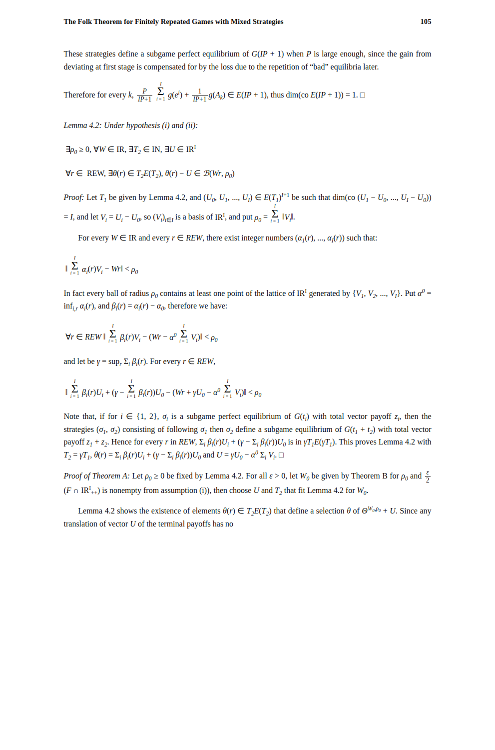The Folk Theorem for Finitely Repeated Games with Mixed Strategies 105
These strategies define a subgame perfect equilibrium of G(IP + 1) when P is large enough, since the gain from deviating at first stage is compensated for by the loss due to the repetition of “bad” equilibria later.
Therefore for every k, PIP+1 IΣi = 1 g(ei) + 1 IP+1 g(Ak) ∈ E(IP + 1), thus dim(co E(IP + 1)) = 1. □
Lemma 4.2: Under hypothesis (i) and (ii):
∃ρ0 ≥ 0, ∀W ∈ IR, ∃T2 ∈ IN, ∃U ∈ IRI
∀r ∈ REW, ∃θ(r) ∈ T2E(T2), θ(r) − U ∈ ℬ(Wr, ρ0)
Proof: Let T1 be given by Lemma 4.2, and (U0, U1, ..., UI) ∈ E(T1)I+1 be such that dim(co (U1 − U0, ..., UI − U0)) = I, and let Vi = Ui − U0, so (Vi)i∈I is a basis of IRI, and put ρ0 = IΣi = 1 ‖Vi‖.
For every W ∈ IR and every r ∈ REW, there exist integer numbers (α1(r), ..., αI(r)) such that:
‖ IΣi = 1 αi(r)Vi − Wr‖ < ρ0
In fact every ball of radius ρ0 contains at least one point of the lattice of IRI generated by {V1, V2, ..., VI}. Put α0 = infi,r αi(r), and βi(r) = αi(r) − α0, therefore we have:
∀r ∈ REW ‖ IΣi = 1 βi(r)Vi − (Wr − α0 IΣi = 1 Vi)‖ < ρ0
and let be γ = supr Σi βi(r). For every r ∈ REW,
‖ IΣi = 1 βi(r)Ui + (γ − IΣi = 1 βi(r))U0 − (Wr + γU0 − α0 IΣi = 1 Vi)‖ < ρ0
Note that, if for i ∈ {1, 2}, σi is a subgame perfect equilibrium of G(ti) with total vector payoff zi, then the strategies (σ1, σ2) consisting of following σ1 then σ2 define a subgame equilibrium of G(t1 + t2) with total vector payoff z1 + z2. Hence for every r in REW, Σi βi(r)Ui + (γ − Σi βi(r))U0 is in γT1E(γT1). This proves Lemma 4.2 with T2 = γT1, θ(r) = Σi βi(r)Ui + (γ − Σi βi(r))U0 and U = γU0 − α0 Σi Vi. □
Proof of Theorem A: Let ρ0 ≥ 0 be fixed by Lemma 4.2. For all ε > 0, let W0 be given by Theorem B for ρ0 and ε 2(F ∩ IRI++) is nonempty from assumption (i)), then choose U and T2 that fit Lemma 4.2 for W0.
Lemma 4.2 shows the existence of elements θ(r) ∈ T2E(T2) that define a selection θ of ΘW0,ρ0 + U. Since any translation of vector U of the terminal payoffs has no